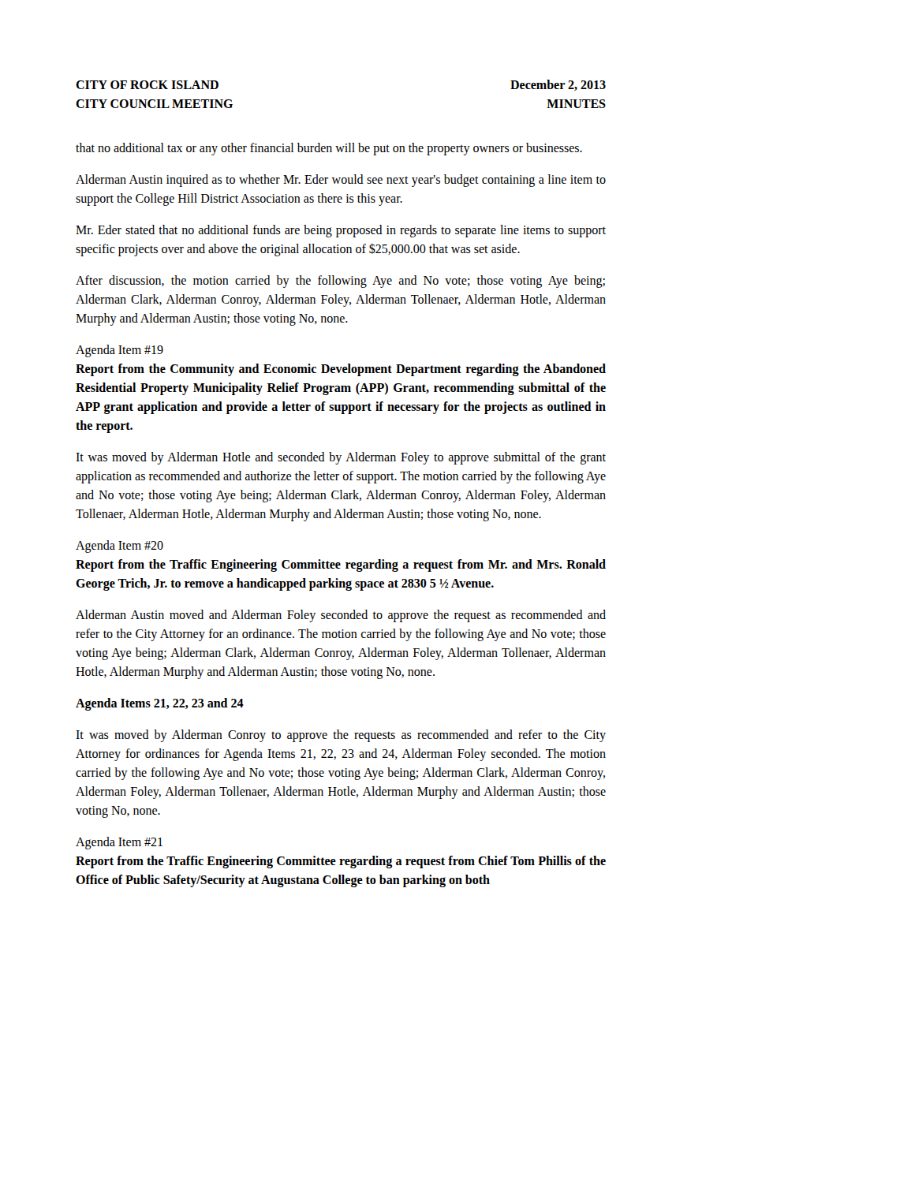CITY OF ROCK ISLAND
CITY COUNCIL MEETING
December 2, 2013
MINUTES
that no additional tax or any other financial burden will be put on the property owners or businesses.
Alderman Austin inquired as to whether Mr. Eder would see next year's budget containing a line item to support the College Hill District Association as there is this year.
Mr. Eder stated that no additional funds are being proposed in regards to separate line items to support specific projects over and above the original allocation of $25,000.00 that was set aside.
After discussion, the motion carried by the following Aye and No vote; those voting Aye being; Alderman Clark, Alderman Conroy, Alderman Foley, Alderman Tollenaer, Alderman Hotle, Alderman Murphy and Alderman Austin; those voting No, none.
Agenda Item #19
Report from the Community and Economic Development Department regarding the Abandoned Residential Property Municipality Relief Program (APP) Grant, recommending submittal of the APP grant application and provide a letter of support if necessary for the projects as outlined in the report.
It was moved by Alderman Hotle and seconded by Alderman Foley to approve submittal of the grant application as recommended and authorize the letter of support. The motion carried by the following Aye and No vote; those voting Aye being; Alderman Clark, Alderman Conroy, Alderman Foley, Alderman Tollenaer, Alderman Hotle, Alderman Murphy and Alderman Austin; those voting No, none.
Agenda Item #20
Report from the Traffic Engineering Committee regarding a request from Mr. and Mrs. Ronald George Trich, Jr. to remove a handicapped parking space at 2830 5 ½ Avenue.
Alderman Austin moved and Alderman Foley seconded to approve the request as recommended and refer to the City Attorney for an ordinance. The motion carried by the following Aye and No vote; those voting Aye being; Alderman Clark, Alderman Conroy, Alderman Foley, Alderman Tollenaer, Alderman Hotle, Alderman Murphy and Alderman Austin; those voting No, none.
Agenda Items 21, 22, 23 and 24
It was moved by Alderman Conroy to approve the requests as recommended and refer to the City Attorney for ordinances for Agenda Items 21, 22, 23 and 24, Alderman Foley seconded. The motion carried by the following Aye and No vote; those voting Aye being; Alderman Clark, Alderman Conroy, Alderman Foley, Alderman Tollenaer, Alderman Hotle, Alderman Murphy and Alderman Austin; those voting No, none.
Agenda Item #21
Report from the Traffic Engineering Committee regarding a request from Chief Tom Phillis of the Office of Public Safety/Security at Augustana College to ban parking on both